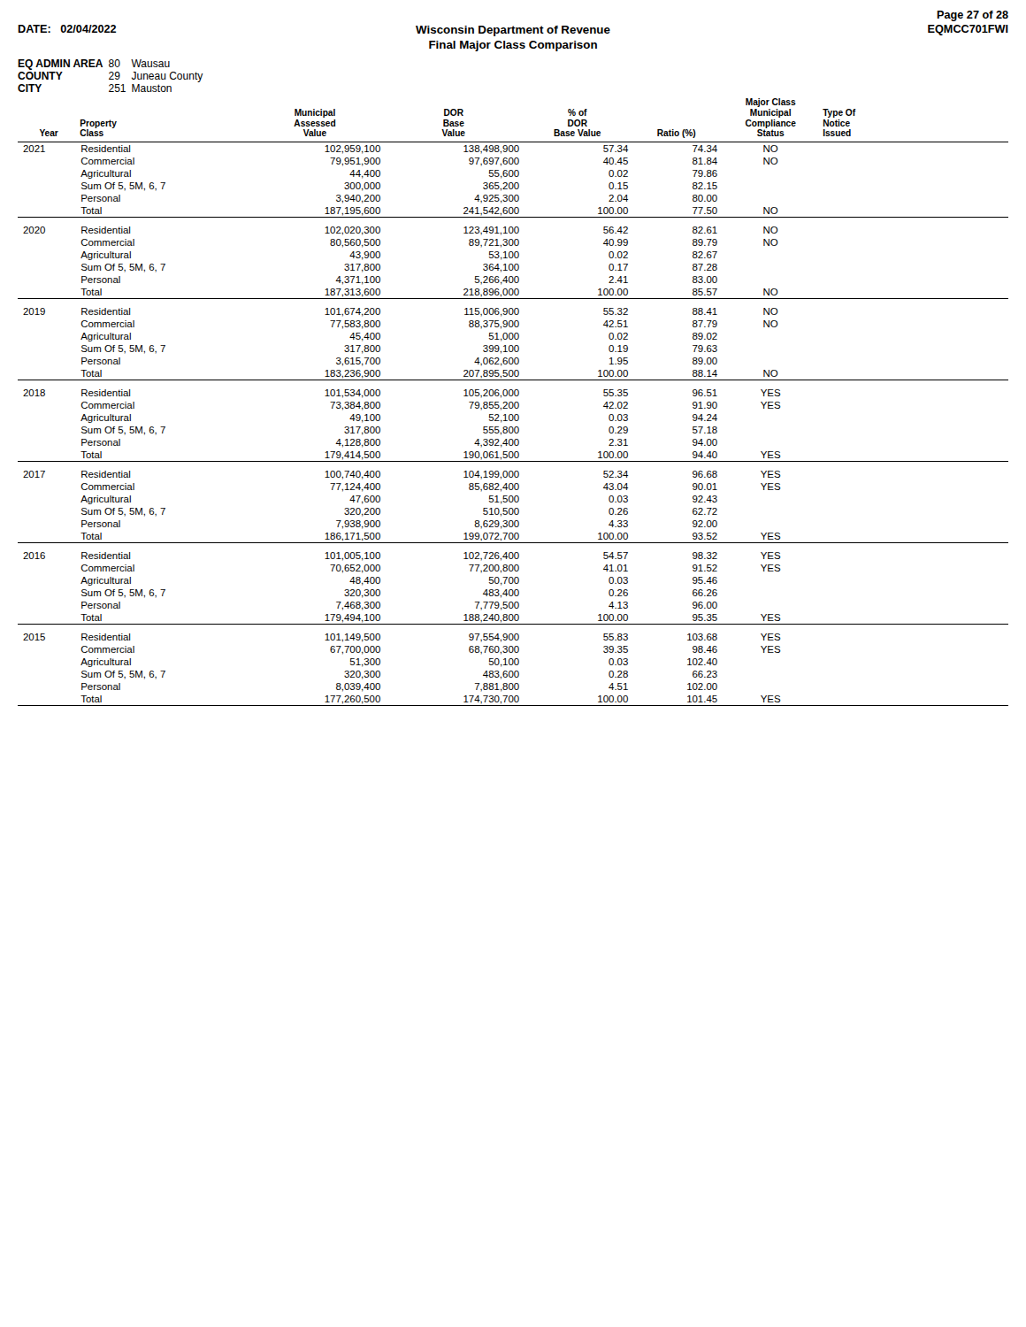Page 27 of 28
| DATE: 02/04/2022 | Wisconsin Department of Revenue Final Major Class Comparison | EQMCC701FWI |
| EQ ADMIN AREA | 80 | Wausau |
| COUNTY | 29 | Juneau County |
| CITY | 251 | Mauston |
| Year | Property Class | Municipal Assessed Value | DOR Base Value | % of DOR Base Value | Ratio (%) | Major Class Municipal Compliance Status | Type Of Notice Issued |
| --- | --- | --- | --- | --- | --- | --- | --- |
| 2021 | Residential | 102,959,100 | 138,498,900 | 57.34 | 74.34 | NO | |
| | Commercial | 79,951,900 | 97,697,600 | 40.45 | 81.84 | NO | |
| | Agricultural | 44,400 | 55,600 | 0.02 | 79.86 | | |
| | Sum Of 5, 5M, 6, 7 | 300,000 | 365,200 | 0.15 | 82.15 | | |
| | Personal | 3,940,200 | 4,925,300 | 2.04 | 80.00 | | |
| | Total | 187,195,600 | 241,542,600 | 100.00 | 77.50 | NO | |
| 2020 | Residential | 102,020,300 | 123,491,100 | 56.42 | 82.61 | NO | |
| | Commercial | 80,560,500 | 89,721,300 | 40.99 | 89.79 | NO | |
| | Agricultural | 43,900 | 53,100 | 0.02 | 82.67 | | |
| | Sum Of 5, 5M, 6, 7 | 317,800 | 364,100 | 0.17 | 87.28 | | |
| | Personal | 4,371,100 | 5,266,400 | 2.41 | 83.00 | | |
| | Total | 187,313,600 | 218,896,000 | 100.00 | 85.57 | NO | |
| 2019 | Residential | 101,674,200 | 115,006,900 | 55.32 | 88.41 | NO | |
| | Commercial | 77,583,800 | 88,375,900 | 42.51 | 87.79 | NO | |
| | Agricultural | 45,400 | 51,000 | 0.02 | 89.02 | | |
| | Sum Of 5, 5M, 6, 7 | 317,800 | 399,100 | 0.19 | 79.63 | | |
| | Personal | 3,615,700 | 4,062,600 | 1.95 | 89.00 | | |
| | Total | 183,236,900 | 207,895,500 | 100.00 | 88.14 | NO | |
| 2018 | Residential | 101,534,000 | 105,206,000 | 55.35 | 96.51 | YES | |
| | Commercial | 73,384,800 | 79,855,200 | 42.02 | 91.90 | YES | |
| | Agricultural | 49,100 | 52,100 | 0.03 | 94.24 | | |
| | Sum Of 5, 5M, 6, 7 | 317,800 | 555,800 | 0.29 | 57.18 | | |
| | Personal | 4,128,800 | 4,392,400 | 2.31 | 94.00 | | |
| | Total | 179,414,500 | 190,061,500 | 100.00 | 94.40 | YES | |
| 2017 | Residential | 100,740,400 | 104,199,000 | 52.34 | 96.68 | YES | |
| | Commercial | 77,124,400 | 85,682,400 | 43.04 | 90.01 | YES | |
| | Agricultural | 47,600 | 51,500 | 0.03 | 92.43 | | |
| | Sum Of 5, 5M, 6, 7 | 320,200 | 510,500 | 0.26 | 62.72 | | |
| | Personal | 7,938,900 | 8,629,300 | 4.33 | 92.00 | | |
| | Total | 186,171,500 | 199,072,700 | 100.00 | 93.52 | YES | |
| 2016 | Residential | 101,005,100 | 102,726,400 | 54.57 | 98.32 | YES | |
| | Commercial | 70,652,000 | 77,200,800 | 41.01 | 91.52 | YES | |
| | Agricultural | 48,400 | 50,700 | 0.03 | 95.46 | | |
| | Sum Of 5, 5M, 6, 7 | 320,300 | 483,400 | 0.26 | 66.26 | | |
| | Personal | 7,468,300 | 7,779,500 | 4.13 | 96.00 | | |
| | Total | 179,494,100 | 188,240,800 | 100.00 | 95.35 | YES | |
| 2015 | Residential | 101,149,500 | 97,554,900 | 55.83 | 103.68 | YES | |
| | Commercial | 67,700,000 | 68,760,300 | 39.35 | 98.46 | YES | |
| | Agricultural | 51,300 | 50,100 | 0.03 | 102.40 | | |
| | Sum Of 5, 5M, 6, 7 | 320,300 | 483,600 | 0.28 | 66.23 | | |
| | Personal | 8,039,400 | 7,881,800 | 4.51 | 102.00 | | |
| | Total | 177,260,500 | 174,730,700 | 100.00 | 101.45 | YES | |